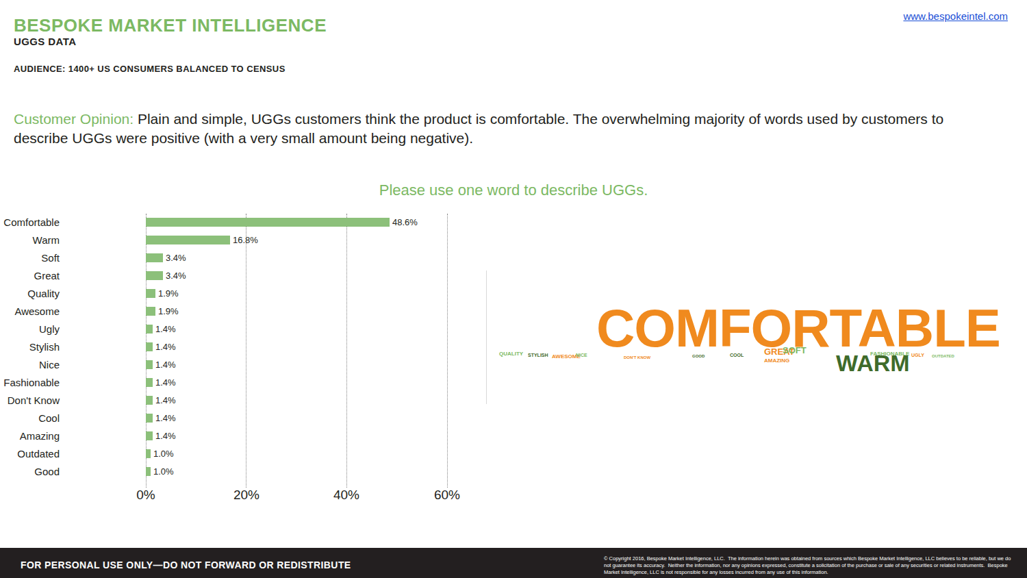Bespoke Market Intelligence
UGGs Data
Audience: 1400+ US Consumers Balanced to Census
www.bespokeintel.com
Customer Opinion: Plain and simple, UGGs customers think the product is comfortable. The overwhelming majority of words used by customers to describe UGGs were positive (with a very small amount being negative).
Please use one word to describe UGGs.
Comfortable
48.6%
Warm
16.8%
Soft
3.4%
Great
3.4%
Quality
1.9%
Awesome
1.9%
Ugly
1.4%
Stylish
1.4%
Nice
1.4%
Fashionable
1.4%
Don't Know
1.4%
Cool
1.4%
Amazing
1.4%
Outdated
1.0%
Good
1.0%
0%
20%
40%
60%
Comfortable Warm Great Soft Quality Awesome Amazing Fashionable Stylish Nice Cool Ugly Outdated Good Don't Know
For Personal Use Only—Do Not Forward or Redistribute
© Copyright 2016, Bespoke Market Intelligence, LLC. The information herein was obtained from sources which Bespoke Market Intelligence, LLC believes to be reliable, but we do not guarantee its accuracy. Neither the information, nor any opinions expressed, constitute a solicitation of the purchase or sale of any securities or related instruments. Bespoke Market Intelligence, LLC is not responsible for any losses incurred from any use of this information.